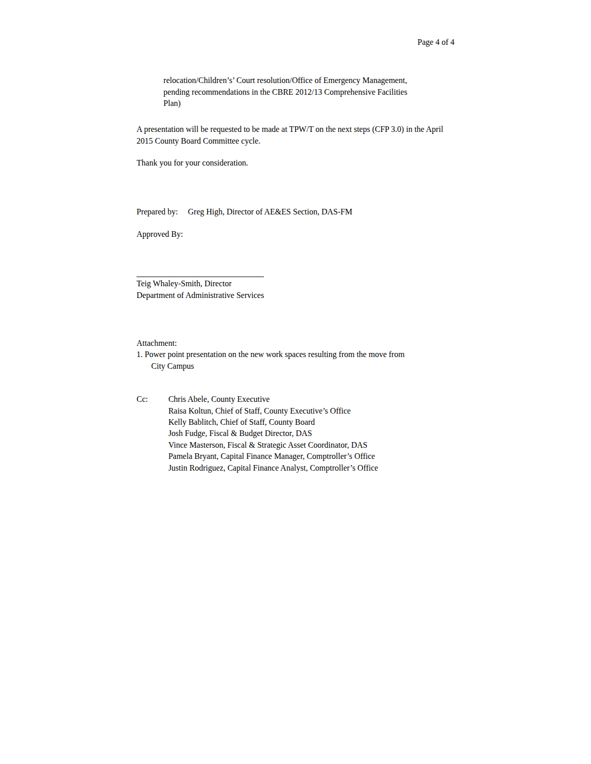Page 4 of 4
relocation/Children’s’ Court resolution/Office of Emergency Management, pending recommendations in the CBRE 2012/13 Comprehensive Facilities Plan)
A presentation will be requested to be made at TPW/T on the next steps (CFP 3.0) in the April 2015 County Board Committee cycle.
Thank you for your consideration.
Prepared by: Greg High, Director of AE&ES Section, DAS-FM
Approved By:
Teig Whaley-Smith, Director
Department of Administrative Services
Attachment: 1. Power point presentation on the new work spaces resulting from the move from City Campus
Cc:
Chris Abele, County Executive
Raisa Koltun, Chief of Staff, County Executive’s Office
Kelly Bablitch, Chief of Staff, County Board
Josh Fudge, Fiscal & Budget Director, DAS
Vince Masterson, Fiscal & Strategic Asset Coordinator, DAS
Pamela Bryant, Capital Finance Manager, Comptroller’s Office
Justin Rodriguez, Capital Finance Analyst, Comptroller’s Office